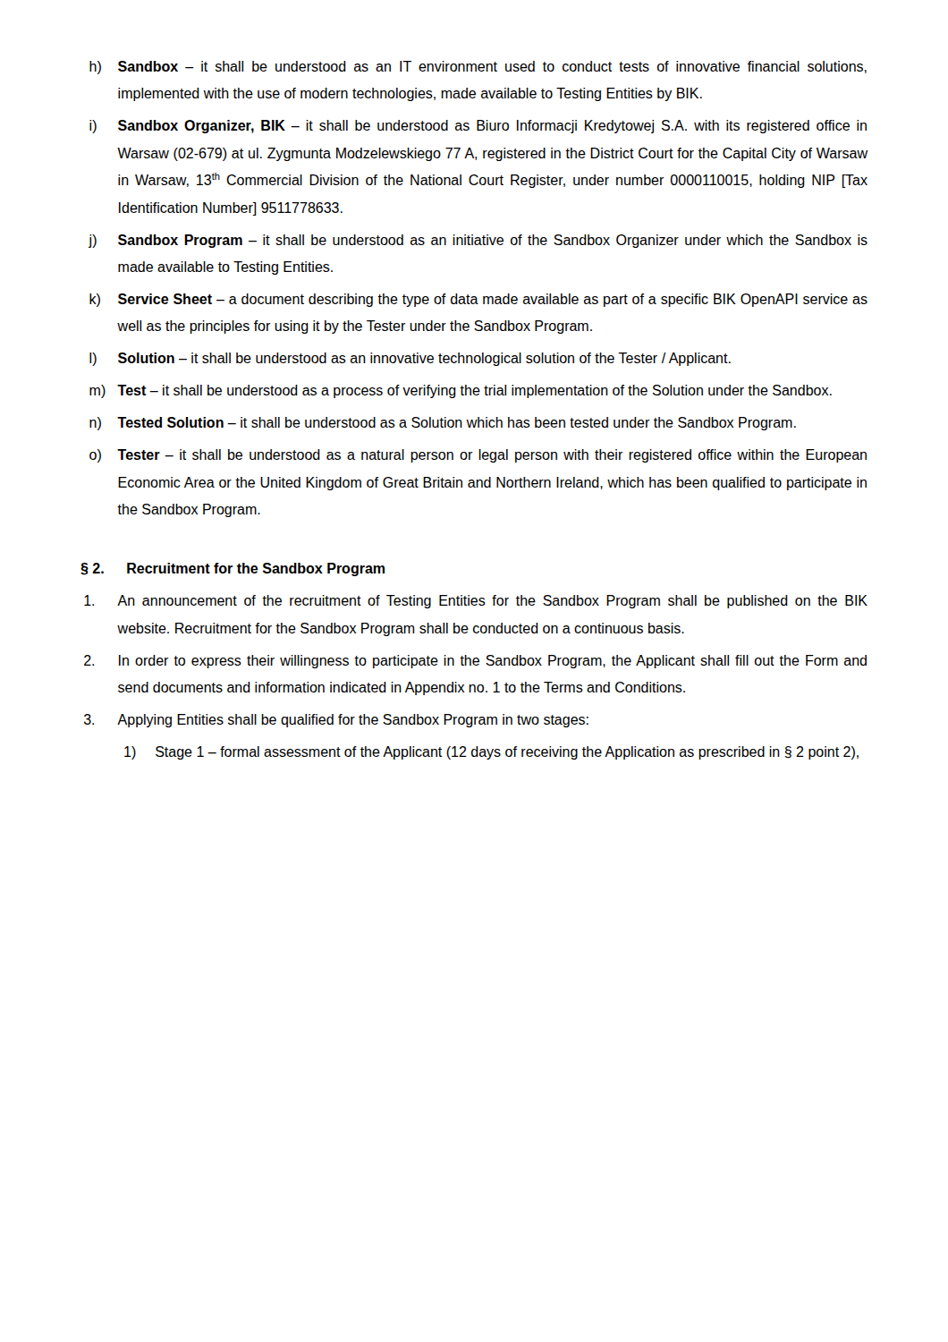h) Sandbox – it shall be understood as an IT environment used to conduct tests of innovative financial solutions, implemented with the use of modern technologies, made available to Testing Entities by BIK.
i) Sandbox Organizer, BIK – it shall be understood as Biuro Informacji Kredytowej S.A. with its registered office in Warsaw (02-679) at ul. Zygmunta Modzelewskiego 77 A, registered in the District Court for the Capital City of Warsaw in Warsaw, 13th Commercial Division of the National Court Register, under number 0000110015, holding NIP [Tax Identification Number] 9511778633.
j) Sandbox Program – it shall be understood as an initiative of the Sandbox Organizer under which the Sandbox is made available to Testing Entities.
k) Service Sheet – a document describing the type of data made available as part of a specific BIK OpenAPI service as well as the principles for using it by the Tester under the Sandbox Program.
l) Solution – it shall be understood as an innovative technological solution of the Tester / Applicant.
m) Test – it shall be understood as a process of verifying the trial implementation of the Solution under the Sandbox.
n) Tested Solution – it shall be understood as a Solution which has been tested under the Sandbox Program.
o) Tester – it shall be understood as a natural person or legal person with their registered office within the European Economic Area or the United Kingdom of Great Britain and Northern Ireland, which has been qualified to participate in the Sandbox Program.
§ 2. Recruitment for the Sandbox Program
1. An announcement of the recruitment of Testing Entities for the Sandbox Program shall be published on the BIK website. Recruitment for the Sandbox Program shall be conducted on a continuous basis.
2. In order to express their willingness to participate in the Sandbox Program, the Applicant shall fill out the Form and send documents and information indicated in Appendix no. 1 to the Terms and Conditions.
3. Applying Entities shall be qualified for the Sandbox Program in two stages:
1) Stage 1 – formal assessment of the Applicant (12 days of receiving the Application as prescribed in § 2 point 2),